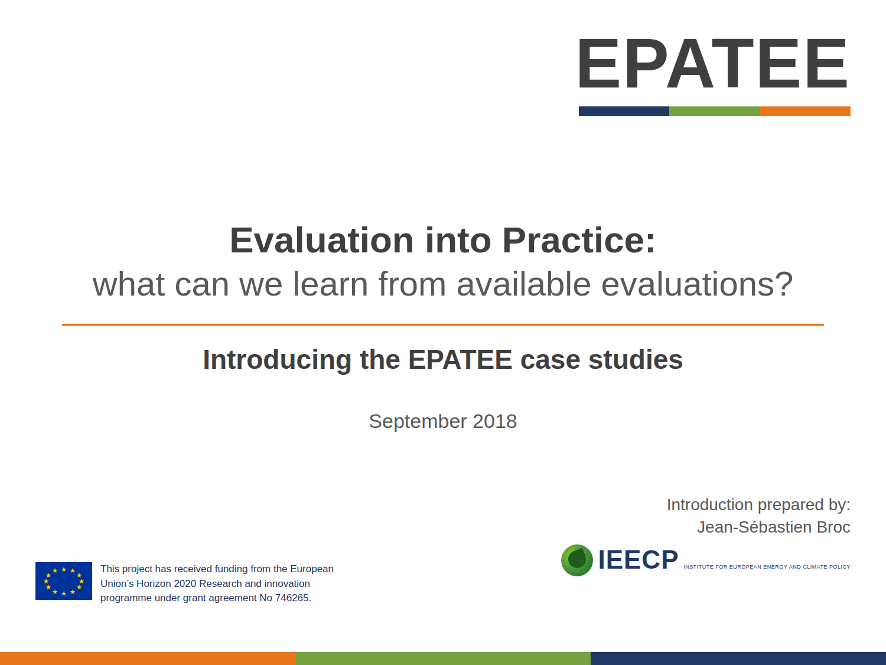EPATEE
Evaluation into Practice: what can we learn from available evaluations?
Introducing the EPATEE case studies
September 2018
Introduction prepared by:
Jean-Sébastien Broc
IEECP Institute for European Energy and Climate Policy
★ ★ ★ ★ ★ ★ ★ ★ ★ ★ ★ ★
This project has received funding from the European Union’s Horizon 2020 Research and innovation programme under grant agreement No 746265.